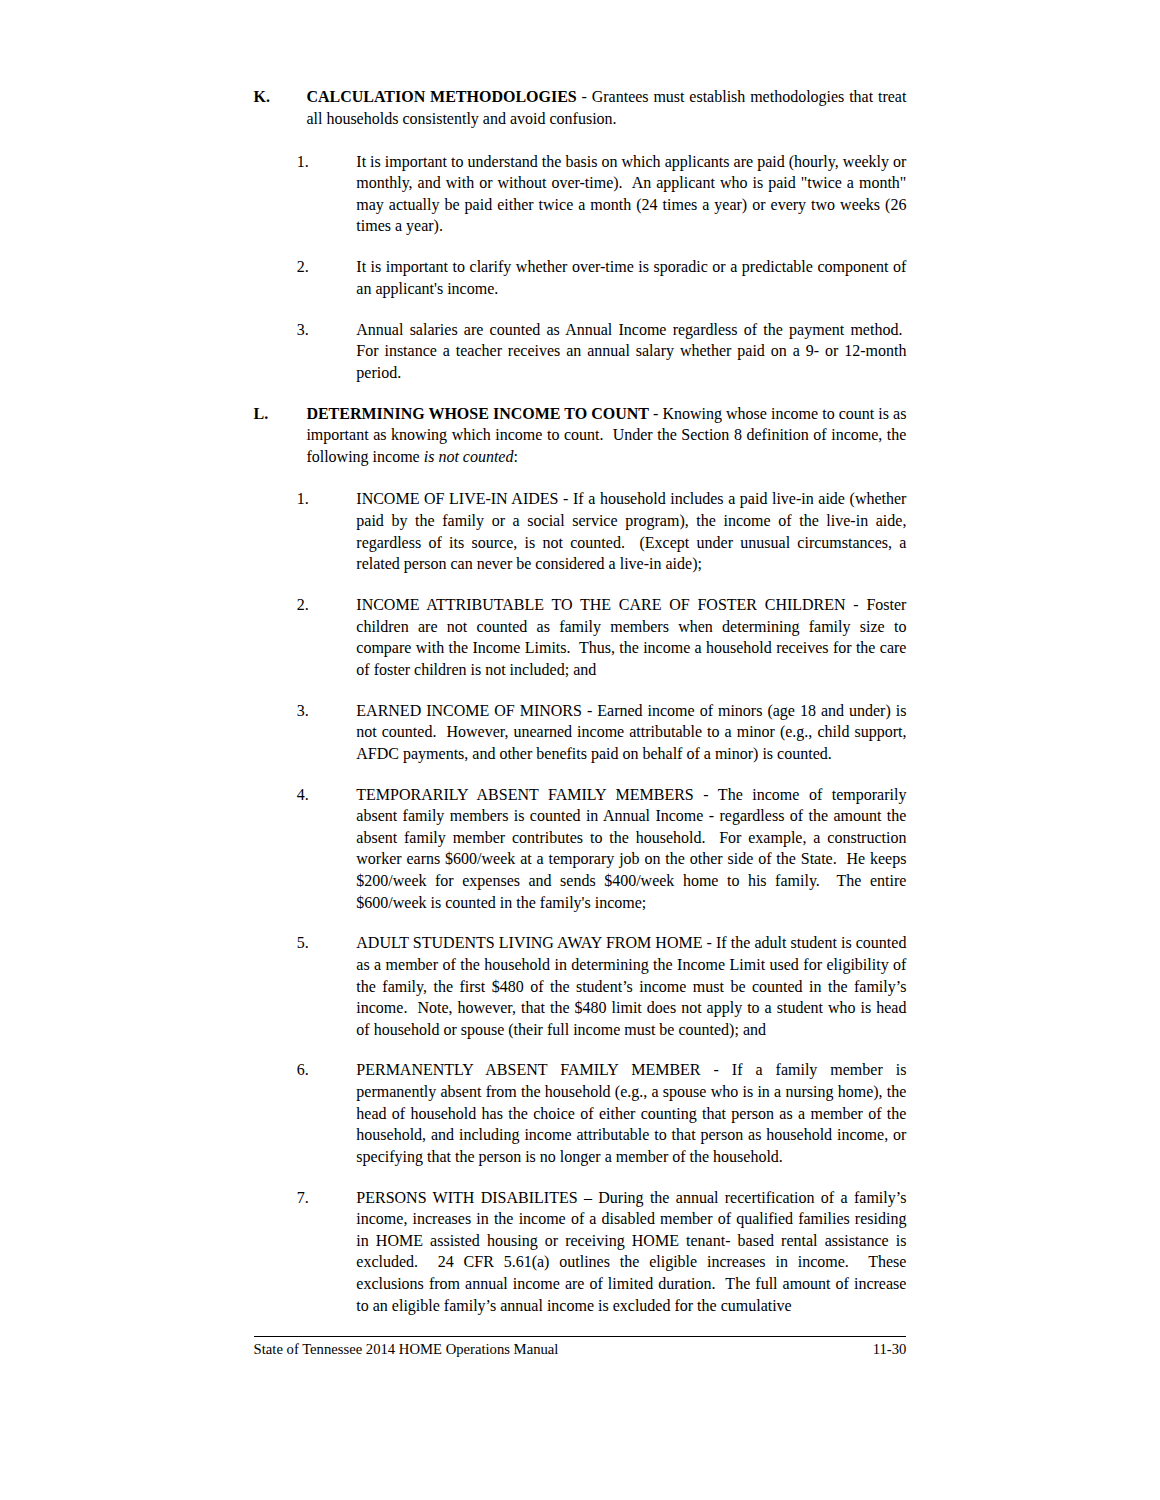K.
CALCULATION METHODOLOGIES - Grantees must establish methodologies that treat all households consistently and avoid confusion.
1.
It is important to understand the basis on which applicants are paid (hourly, weekly or monthly, and with or without over-time). An applicant who is paid "twice a month" may actually be paid either twice a month (24 times a year) or every two weeks (26 times a year).
2.
It is important to clarify whether over-time is sporadic or a predictable component of an applicant's income.
3.
Annual salaries are counted as Annual Income regardless of the payment method. For instance a teacher receives an annual salary whether paid on a 9- or 12-month period.
L.
DETERMINING WHOSE INCOME TO COUNT - Knowing whose income to count is as important as knowing which income to count. Under the Section 8 definition of income, the following income is not counted:
1.
INCOME OF LIVE-IN AIDES - If a household includes a paid live-in aide (whether paid by the family or a social service program), the income of the live-in aide, regardless of its source, is not counted. (Except under unusual circumstances, a related person can never be considered a live-in aide);
2.
INCOME ATTRIBUTABLE TO THE CARE OF FOSTER CHILDREN - Foster children are not counted as family members when determining family size to compare with the Income Limits. Thus, the income a household receives for the care of foster children is not included; and
3.
EARNED INCOME OF MINORS - Earned income of minors (age 18 and under) is not counted. However, unearned income attributable to a minor (e.g., child support, AFDC payments, and other benefits paid on behalf of a minor) is counted.
4.
TEMPORARILY ABSENT FAMILY MEMBERS - The income of temporarily absent family members is counted in Annual Income - regardless of the amount the absent family member contributes to the household. For example, a construction worker earns $600/week at a temporary job on the other side of the State. He keeps $200/week for expenses and sends $400/week home to his family. The entire $600/week is counted in the family's income;
5.
ADULT STUDENTS LIVING AWAY FROM HOME - If the adult student is counted as a member of the household in determining the Income Limit used for eligibility of the family, the first $480 of the student’s income must be counted in the family’s income. Note, however, that the $480 limit does not apply to a student who is head of household or spouse (their full income must be counted); and
6.
PERMANENTLY ABSENT FAMILY MEMBER - If a family member is permanently absent from the household (e.g., a spouse who is in a nursing home), the head of household has the choice of either counting that person as a member of the household, and including income attributable to that person as household income, or specifying that the person is no longer a member of the household.
7.
PERSONS WITH DISABILITES – During the annual recertification of a family’s income, increases in the income of a disabled member of qualified families residing in HOME assisted housing or receiving HOME tenant- based rental assistance is excluded. 24 CFR 5.61(a) outlines the eligible increases in income. These exclusions from annual income are of limited duration. The full amount of increase to an eligible family’s annual income is excluded for the cumulative
State of Tennessee 2014 HOME Operations Manual 11-30